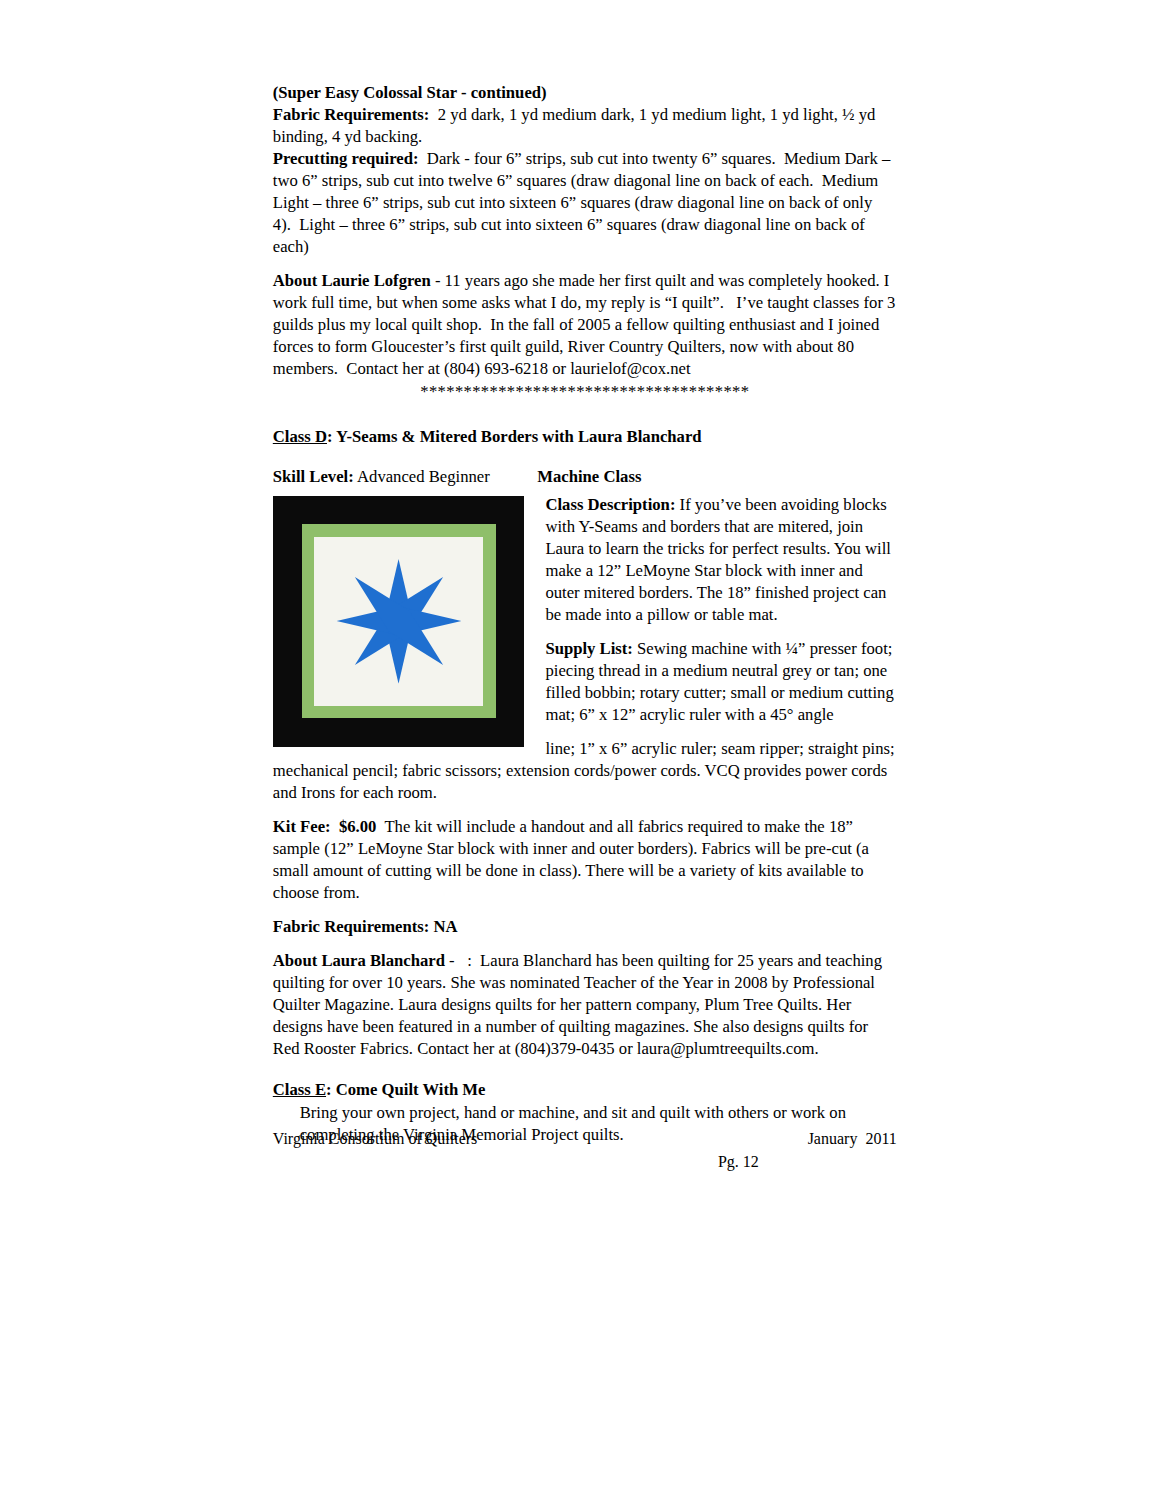(Super Easy Colossal Star - continued)
Fabric Requirements: 2 yd dark, 1 yd medium dark, 1 yd medium light, 1 yd light, ½ yd binding, 4 yd backing.
Precutting required: Dark - four 6” strips, sub cut into twenty 6” squares. Medium Dark – two 6” strips, sub cut into twelve 6” squares (draw diagonal line on back of each. Medium Light – three 6” strips, sub cut into sixteen 6” squares (draw diagonal line on back of only 4). Light – three 6” strips, sub cut into sixteen 6” squares (draw diagonal line on back of each)
About Laurie Lofgren - 11 years ago she made her first quilt and was completely hooked. I work full time, but when some asks what I do, my reply is “I quilt”. I’ve taught classes for 3 guilds plus my local quilt shop. In the fall of 2005 a fellow quilting enthusiast and I joined forces to form Gloucester’s first quilt guild, River Country Quilters, now with about 80 members. Contact her at (804) 693-6218 or laurielof@cox.net
**************************************
Class D: Y-Seams & Mitered Borders with Laura Blanchard
Skill Level: Advanced Beginner Machine Class
Class Description: If you’ve been avoiding blocks with Y-Seams and borders that are mitered, join Laura to learn the tricks for perfect results. You will make a 12” LeMoyne Star block with inner and outer mitered borders. The 18” finished project can be made into a pillow or table mat.
Supply List: Sewing machine with ¼” presser foot; piecing thread in a medium neutral grey or tan; one filled bobbin; rotary cutter; small or medium cutting mat; 6” x 12” acrylic ruler with a 45° angle
line; 1” x 6” acrylic ruler; seam ripper; straight pins; mechanical pencil; fabric scissors; extension cords/power cords. VCQ provides power cords and Irons for each room.
Kit Fee: $6.00 The kit will include a handout and all fabrics required to make the 18” sample (12” LeMoyne Star block with inner and outer borders). Fabrics will be pre-cut (a small amount of cutting will be done in class). There will be a variety of kits available to choose from.
Fabric Requirements: NA
About Laura Blanchard - : Laura Blanchard has been quilting for 25 years and teaching quilting for over 10 years. She was nominated Teacher of the Year in 2008 by Professional Quilter Magazine. Laura designs quilts for her pattern company, Plum Tree Quilts. Her designs have been featured in a number of quilting magazines. She also designs quilts for Red Rooster Fabrics. Contact her at (804)379-0435 or laura@plumtreequilts.com.
Class E: Come Quilt With Me
Bring your own project, hand or machine, and sit and quilt with others or work on completing the Virginia Memorial Project quilts.
Virginia Consortium of Quilters January 2011
Pg. 12